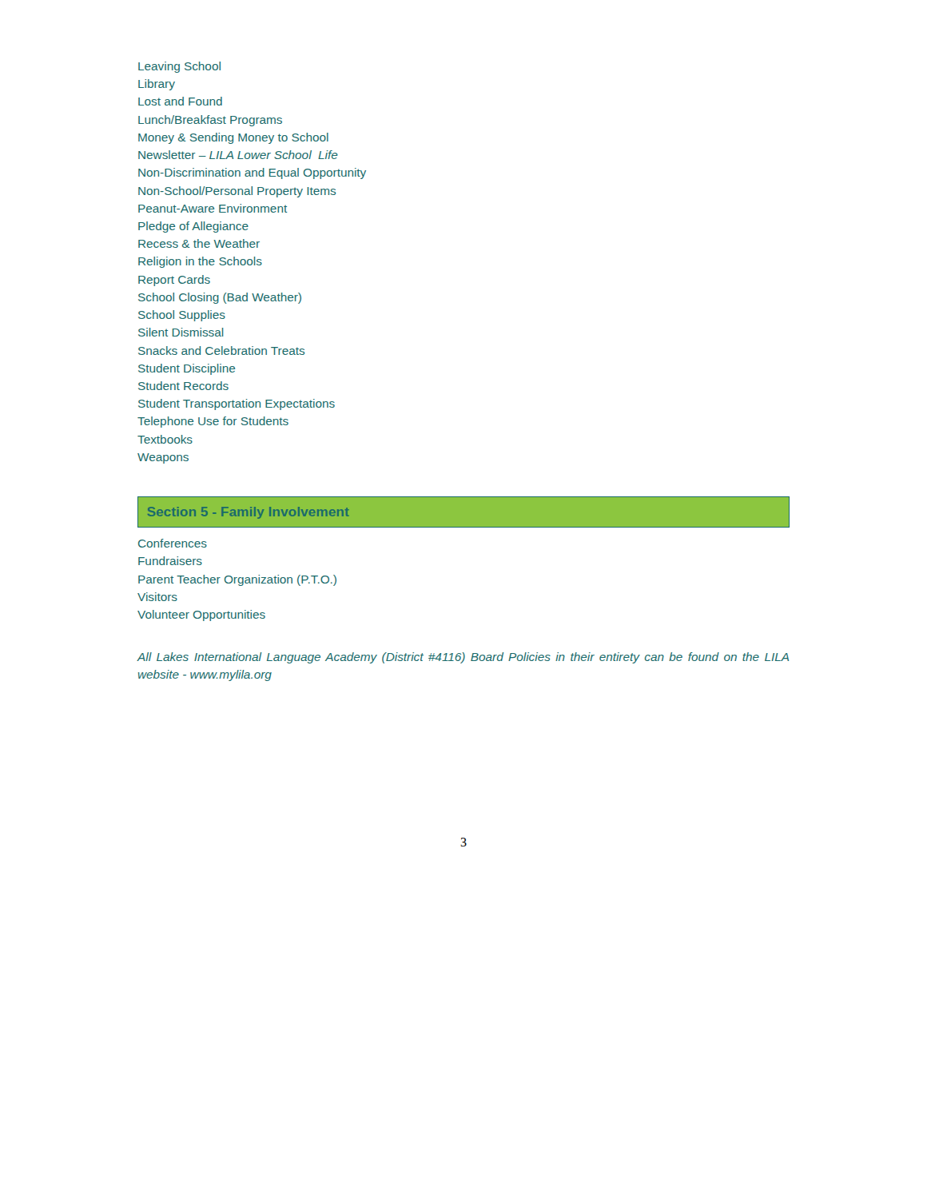Leaving School
Library
Lost and Found
Lunch/Breakfast Programs
Money & Sending Money to School
Newsletter – LILA Lower School Life
Non-Discrimination and Equal Opportunity
Non-School/Personal Property Items
Peanut-Aware Environment
Pledge of Allegiance
Recess & the Weather
Religion in the Schools
Report Cards
School Closing (Bad Weather)
School Supplies
Silent Dismissal
Snacks and Celebration Treats
Student Discipline
Student Records
Student Transportation Expectations
Telephone Use for Students
Textbooks
Weapons
Section 5 - Family Involvement
Conferences
Fundraisers
Parent Teacher Organization (P.T.O.)
Visitors
Volunteer Opportunities
All Lakes International Language Academy (District #4116) Board Policies in their entirety can be found on the LILA website - www.mylila.org
3